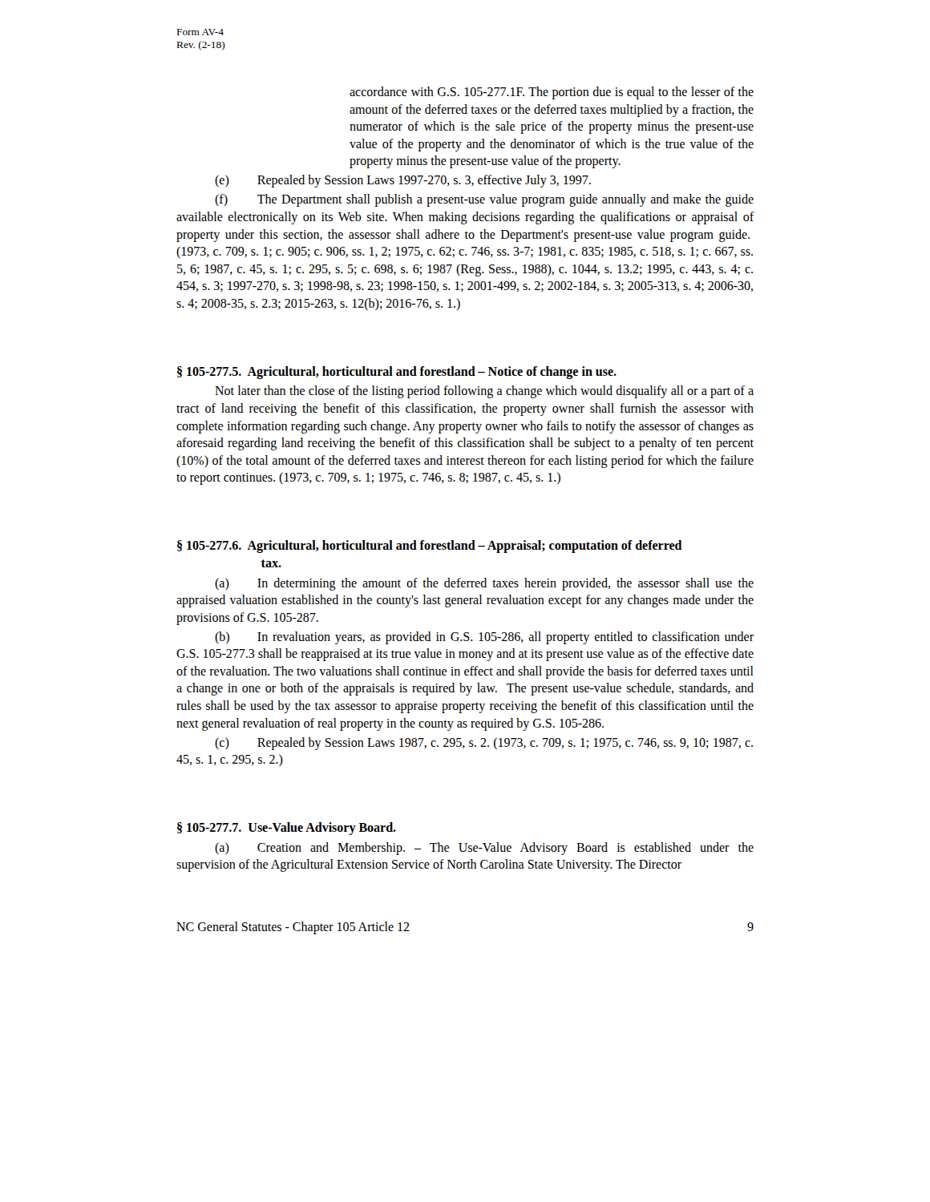Form AV-4
Rev. (2-18)
accordance with G.S. 105-277.1F. The portion due is equal to the lesser of the amount of the deferred taxes or the deferred taxes multiplied by a fraction, the numerator of which is the sale price of the property minus the present-use value of the property and the denominator of which is the true value of the property minus the present-use value of the property.
(e) Repealed by Session Laws 1997-270, s. 3, effective July 3, 1997.
(f) The Department shall publish a present-use value program guide annually and make the guide available electronically on its Web site. When making decisions regarding the qualifications or appraisal of property under this section, the assessor shall adhere to the Department's present-use value program guide. (1973, c. 709, s. 1; c. 905; c. 906, ss. 1, 2; 1975, c. 62; c. 746, ss. 3-7; 1981, c. 835; 1985, c. 518, s. 1; c. 667, ss. 5, 6; 1987, c. 45, s. 1; c. 295, s. 5; c. 698, s. 6; 1987 (Reg. Sess., 1988), c. 1044, s. 13.2; 1995, c. 443, s. 4; c. 454, s. 3; 1997-270, s. 3; 1998-98, s. 23; 1998-150, s. 1; 2001-499, s. 2; 2002-184, s. 3; 2005-313, s. 4; 2006-30, s. 4; 2008-35, s. 2.3; 2015-263, s. 12(b); 2016-76, s. 1.)
§ 105-277.5. Agricultural, horticultural and forestland – Notice of change in use.
Not later than the close of the listing period following a change which would disqualify all or a part of a tract of land receiving the benefit of this classification, the property owner shall furnish the assessor with complete information regarding such change. Any property owner who fails to notify the assessor of changes as aforesaid regarding land receiving the benefit of this classification shall be subject to a penalty of ten percent (10%) of the total amount of the deferred taxes and interest thereon for each listing period for which the failure to report continues. (1973, c. 709, s. 1; 1975, c. 746, s. 8; 1987, c. 45, s. 1.)
§ 105-277.6. Agricultural, horticultural and forestland – Appraisal; computation of deferredtax.
(a) In determining the amount of the deferred taxes herein provided, the assessor shall use the appraised valuation established in the county's last general revaluation except for any changes made under the provisions of G.S. 105-287.
(b) In revaluation years, as provided in G.S. 105-286, all property entitled to classification under G.S. 105-277.3 shall be reappraised at its true value in money and at its present use value as of the effective date of the revaluation. The two valuations shall continue in effect and shall provide the basis for deferred taxes until a change in one or both of the appraisals is required by law. The present use-value schedule, standards, and rules shall be used by the tax assessor to appraise property receiving the benefit of this classification until the next general revaluation of real property in the county as required by G.S. 105-286.
(c) Repealed by Session Laws 1987, c. 295, s. 2. (1973, c. 709, s. 1; 1975, c. 746, ss. 9, 10; 1987, c. 45, s. 1, c. 295, s. 2.)
§ 105-277.7. Use-Value Advisory Board.
(a) Creation and Membership. – The Use-Value Advisory Board is established under the supervision of the Agricultural Extension Service of North Carolina State University. The Director
NC General Statutes - Chapter 105 Article 12 9